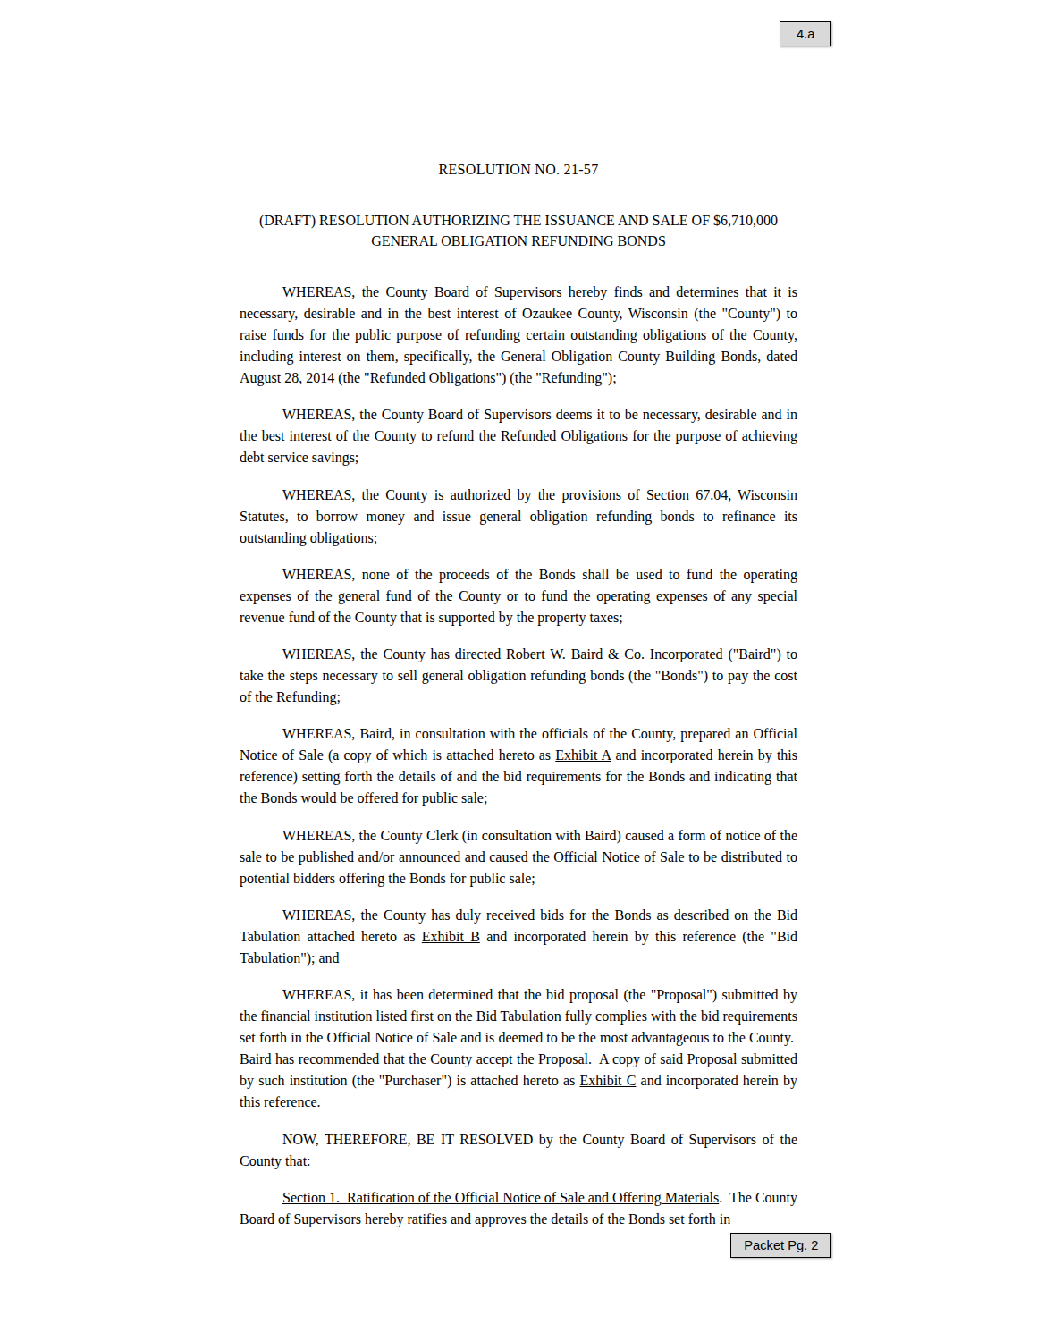4.a
RESOLUTION NO. 21-57
(DRAFT) RESOLUTION AUTHORIZING THE ISSUANCE AND SALE OF $6,710,000
GENERAL OBLIGATION REFUNDING BONDS
WHEREAS, the County Board of Supervisors hereby finds and determines that it is necessary, desirable and in the best interest of Ozaukee County, Wisconsin (the "County") to raise funds for the public purpose of refunding certain outstanding obligations of the County, including interest on them, specifically, the General Obligation County Building Bonds, dated August 28, 2014 (the "Refunded Obligations") (the "Refunding");
WHEREAS, the County Board of Supervisors deems it to be necessary, desirable and in the best interest of the County to refund the Refunded Obligations for the purpose of achieving debt service savings;
WHEREAS, the County is authorized by the provisions of Section 67.04, Wisconsin Statutes, to borrow money and issue general obligation refunding bonds to refinance its outstanding obligations;
WHEREAS, none of the proceeds of the Bonds shall be used to fund the operating expenses of the general fund of the County or to fund the operating expenses of any special revenue fund of the County that is supported by the property taxes;
WHEREAS, the County has directed Robert W. Baird & Co. Incorporated ("Baird") to take the steps necessary to sell general obligation refunding bonds (the "Bonds") to pay the cost of the Refunding;
WHEREAS, Baird, in consultation with the officials of the County, prepared an Official Notice of Sale (a copy of which is attached hereto as Exhibit A and incorporated herein by this reference) setting forth the details of and the bid requirements for the Bonds and indicating that the Bonds would be offered for public sale;
WHEREAS, the County Clerk (in consultation with Baird) caused a form of notice of the sale to be published and/or announced and caused the Official Notice of Sale to be distributed to potential bidders offering the Bonds for public sale;
WHEREAS, the County has duly received bids for the Bonds as described on the Bid Tabulation attached hereto as Exhibit B and incorporated herein by this reference (the "Bid Tabulation"); and
WHEREAS, it has been determined that the bid proposal (the "Proposal") submitted by the financial institution listed first on the Bid Tabulation fully complies with the bid requirements set forth in the Official Notice of Sale and is deemed to be the most advantageous to the County. Baird has recommended that the County accept the Proposal. A copy of said Proposal submitted by such institution (the "Purchaser") is attached hereto as Exhibit C and incorporated herein by this reference.
NOW, THEREFORE, BE IT RESOLVED by the County Board of Supervisors of the County that:
Section 1. Ratification of the Official Notice of Sale and Offering Materials. The County Board of Supervisors hereby ratifies and approves the details of the Bonds set forth in
Packet Pg. 2